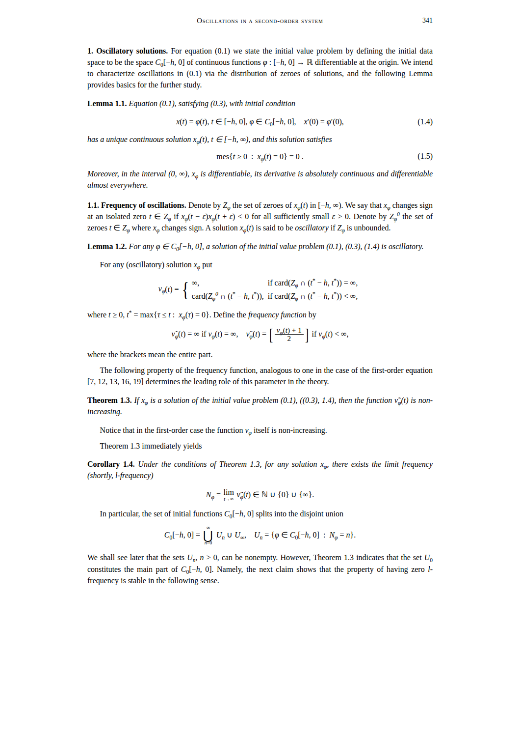Oscillations in a second-order system 341
1. Oscillatory solutions. For equation (0.1) we state the initial value problem by defining the initial data space to be the space C0[−h, 0] of continuous functions φ : [−h, 0] → ℝ differentiable at the origin. We intend to characterize oscillations in (0.1) via the distribution of zeroes of solutions, and the following Lemma provides basics for the further study.
Lemma 1.1. Equation (0.1), satisfying (0.3), with initial condition
x(t) = φ(t), t ∈ [−h, 0], φ ∈ C0[−h, 0], x′(0) = φ′(0), (1.4)
has a unique continuous solution xφ(t), t ∈ [−h, ∞), and this solution satisfies
mes{t ≥ 0 : xφ(t) = 0} = 0 . (1.5)
Moreover, in the interval (0, ∞), xφ is differentiable, its derivative is absolutely continuous and differentiable almost everywhere.
1.1. Frequency of oscillations. Denote by Zφ the set of zeroes of xφ(t) in [−h, ∞). We say that xφ changes sign at an isolated zero t ∈ Zφ if xφ(t − ε)xφ(t + ε) < 0 for all sufficiently small ε > 0. Denote by Zφ0 the set of zeroes t ∈ Zφ where xφ changes sign. A solution xφ(t) is said to be oscillatory if Zφ is unbounded.
Lemma 1.2. For any φ ∈ C0[−h, 0], a solution of the initial value problem (0.1), (0.3), (1.4) is oscillatory.
For any (oscillatory) solution xφ put
νφ(t) = {
| ∞, | if card( Z φ ∩ ( t * − h , t * )) = ∞, |
| card( Z φ 0 ∩ ( t * − h , t * )), | if card( Z φ ∩ ( t * − h , t * )) < ∞, |
where t ≥ 0, t* = max{τ ≤ t : xφ(τ) = 0}. Define the frequency function by
ν̃φ(t) = ∞ if νφ(t) = ∞, ν̃φ(t) = [νφ(t) + 12] if νφ(t) < ∞,
where the brackets mean the entire part.
The following property of the frequency function, analogous to one in the case of the first-order equation [7, 12, 13, 16, 19] determines the leading role of this parameter in the theory.
Theorem 1.3. If xφ is a solution of the initial value problem (0.1), ((0.3), 1.4), then the function ν̃φ(t) is non-increasing.
Notice that in the first-order case the function νφ itself is non-increasing.
Theorem 1.3 immediately yields
Corollary 1.4. Under the conditions of Theorem 1.3, for any solution xφ, there exists the limit frequency (shortly, l-frequency)
Nφ = lim t→∞ ν̃φ(t) ∈ ℕ ∪ {0} ∪ {∞}.
In particular, the set of initial functions C0[−h, 0] splits into the disjoint union
C0[−h, 0] = ∞⋃n=0 Un ∪ U∞, Un = {φ ∈ C0[−h, 0] : Nφ = n}.
We shall see later that the sets Un, n > 0, can be nonempty. However, Theorem 1.3 indicates that the set U0 constitutes the main part of C0[−h, 0]. Namely, the next claim shows that the property of having zero l-frequency is stable in the following sense.